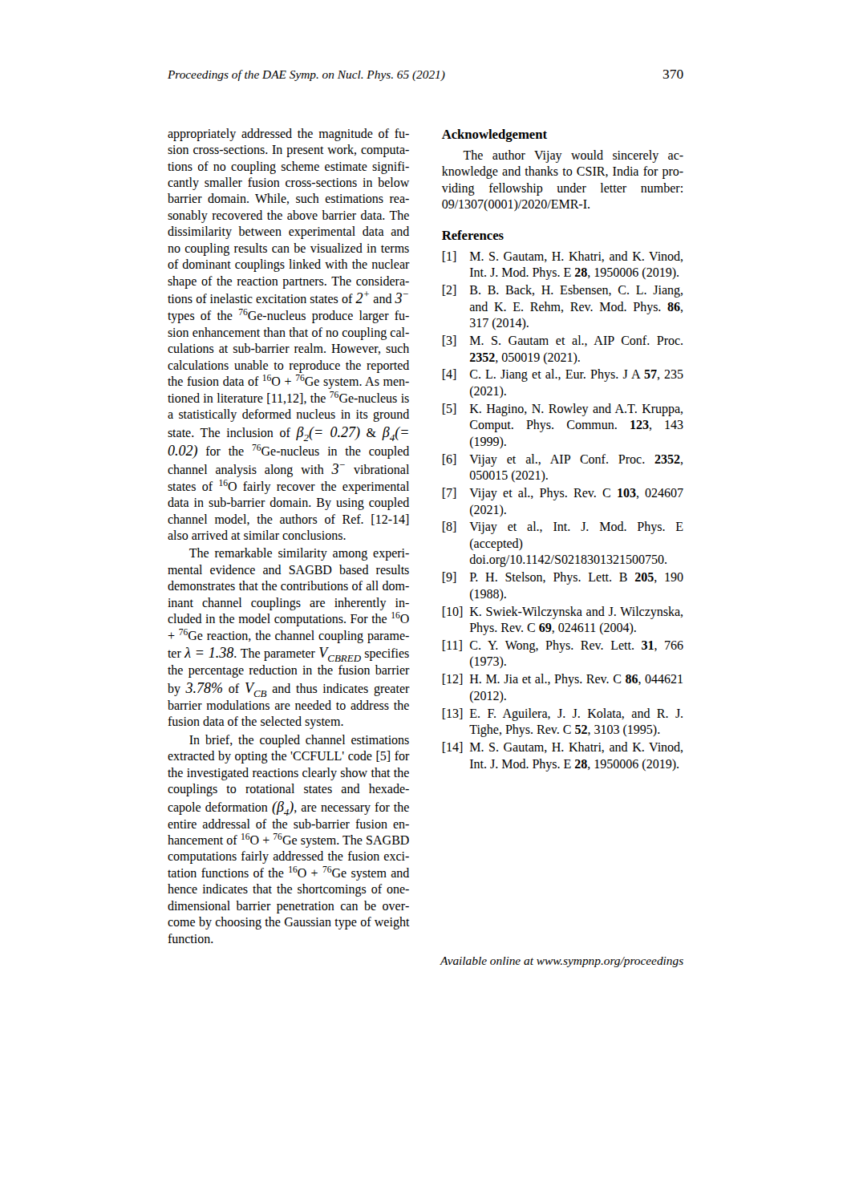Proceedings of the DAE Symp. on Nucl. Phys. 65 (2021) 370
appropriately addressed the magnitude of fusion cross-sections. In present work, computations of no coupling scheme estimate significantly smaller fusion cross-sections in below barrier domain. While, such estimations reasonably recovered the above barrier data. The dissimilarity between experimental data and no coupling results can be visualized in terms of dominant couplings linked with the nuclear shape of the reaction partners. The considerations of inelastic excitation states of 2+ and 3− types of the 76 Ge-nucleus produce larger fusion enhancement than that of no coupling calculations at sub-barrier realm. However, such calculations unable to reproduce the reported the fusion data of 16 O + 76 Ge system. As mentioned in literature [11,12], the 76 Ge-nucleus is a statistically deformed nucleus in its ground state. The inclusion of β2(= 0.27) & β4(= 0.02) for the 76 Ge-nucleus in the coupled channel analysis along with 3− vibrational states of 16 O fairly recover the experimental data in sub-barrier domain. By using coupled channel model, the authors of Ref. [12-14] also arrived at similar conclusions.
The remarkable similarity among experimental evidence and SAGBD based results demonstrates that the contributions of all dominant channel couplings are inherently included in the model computations. For the 16 O + 76 Ge reaction, the channel coupling parameter λ = 1.38. The parameter VCBRED specifies the percentage reduction in the fusion barrier by 3.78% of VCB and thus indicates greater barrier modulations are needed to address the fusion data of the selected system.
In brief, the coupled channel estimations extracted by opting the 'CCFULL' code [5] for the investigated reactions clearly show that the couplings to rotational states and hexadecapole deformation (β4), are necessary for the entire addressal of the sub-barrier fusion enhancement of 16 O + 76 Ge system. The SAGBD computations fairly addressed the fusion excitation functions of the 16 O + 76 Ge system and hence indicates that the shortcomings of one-dimensional barrier penetration can be overcome by choosing the Gaussian type of weight function.
Acknowledgement
The author Vijay would sincerely acknowledge and thanks to CSIR, India for providing fellowship under letter number: 09/1307(0001)/2020/EMR-I.
References
[1] M. S. Gautam, H. Khatri, and K. Vinod, Int. J. Mod. Phys. E 28, 1950006 (2019).
[2] B. B. Back, H. Esbensen, C. L. Jiang, and K. E. Rehm, Rev. Mod. Phys. 86, 317 (2014).
[3] M. S. Gautam et al., AIP Conf. Proc. 2352, 050019 (2021).
[4] C. L. Jiang et al., Eur. Phys. J A 57, 235 (2021).
[5] K. Hagino, N. Rowley and A.T. Kruppa, Comput. Phys. Commun. 123, 143 (1999).
[6] Vijay et al., AIP Conf. Proc. 2352, 050015 (2021).
[7] Vijay et al., Phys. Rev. C 103, 024607 (2021).
[8] Vijay et al., Int. J. Mod. Phys. E (accepted) doi.org/10.1142/S0218301321500750.
[9] P. H. Stelson, Phys. Lett. B 205, 190 (1988).
[10] K. Swiek-Wilczynska and J. Wilczynska, Phys. Rev. C 69, 024611 (2004).
[11] C. Y. Wong, Phys. Rev. Lett. 31, 766 (1973).
[12] H. M. Jia et al., Phys. Rev. C 86, 044621 (2012).
[13] E. F. Aguilera, J. J. Kolata, and R. J. Tighe, Phys. Rev. C 52, 3103 (1995).
[14] M. S. Gautam, H. Khatri, and K. Vinod, Int. J. Mod. Phys. E 28, 1950006 (2019).
Available online at www.sympnp.org/proceedings